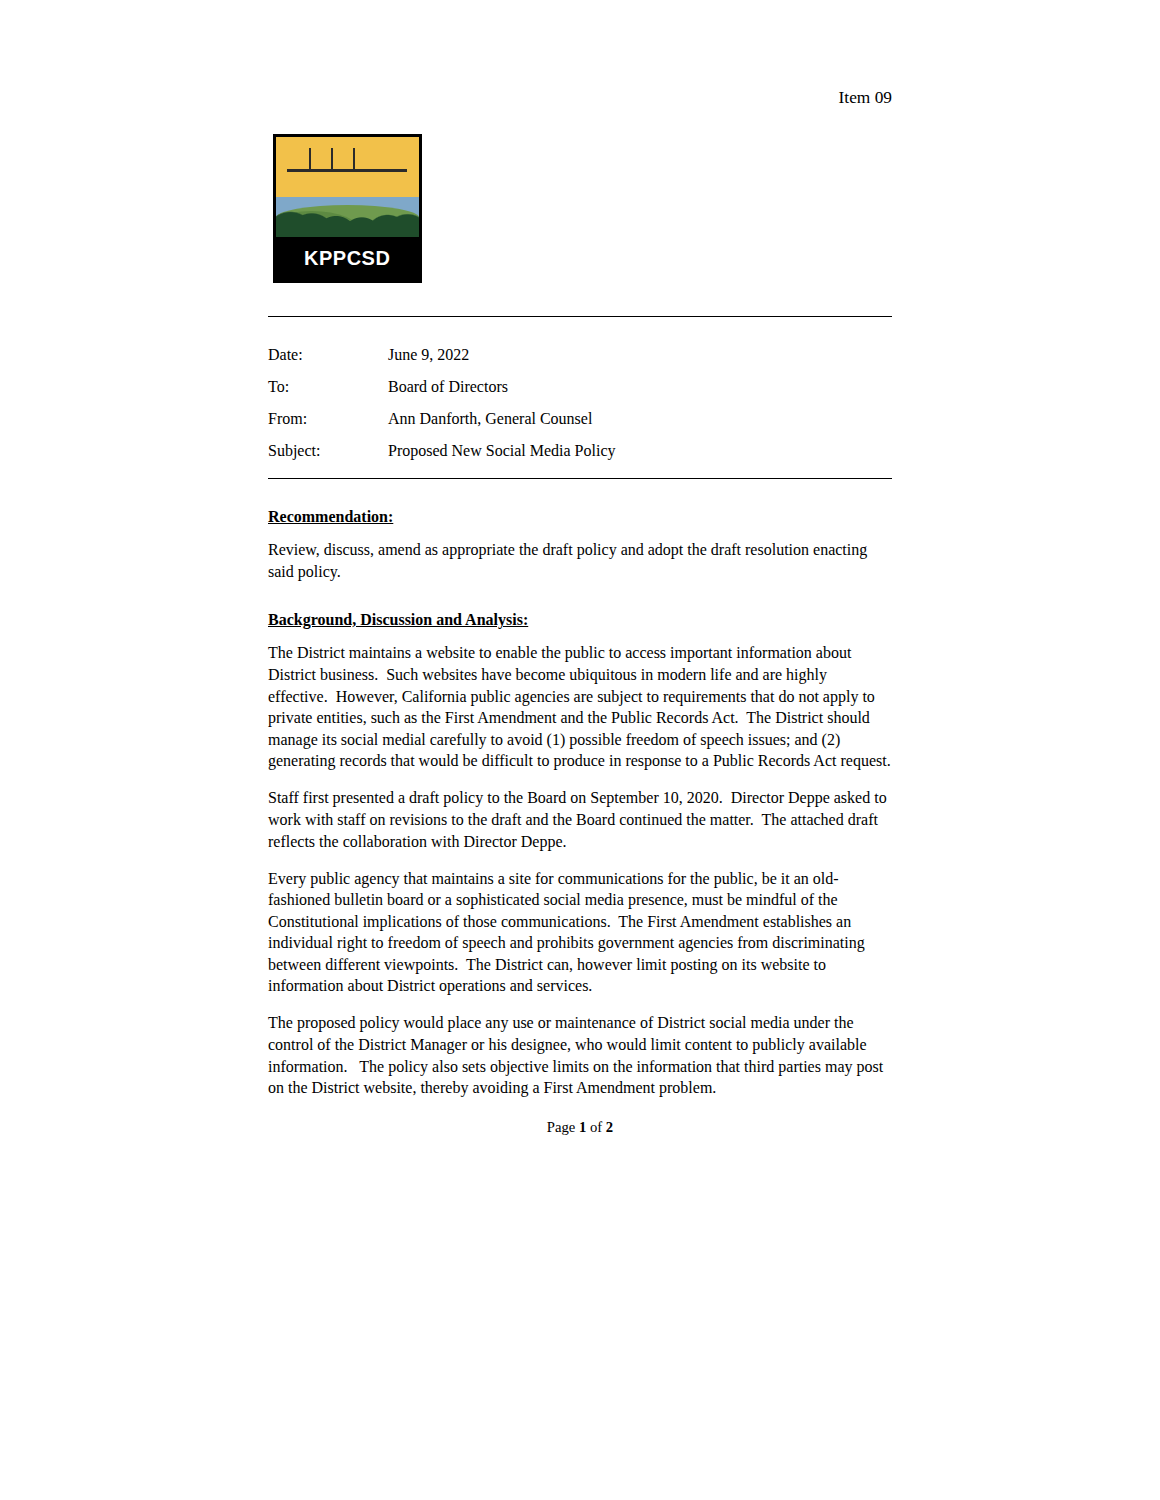Item 09
KPPCSD
| Date: | June 9, 2022 |
| To: | Board of Directors |
| From: | Ann Danforth, General Counsel |
| Subject: | Proposed New Social Media Policy |
Recommendation:
Review, discuss, amend as appropriate the draft policy and adopt the draft resolution enacting said policy.
Background, Discussion and Analysis:
The District maintains a website to enable the public to access important information about District business. Such websites have become ubiquitous in modern life and are highly effective. However, California public agencies are subject to requirements that do not apply to private entities, such as the First Amendment and the Public Records Act. The District should manage its social medial carefully to avoid (1) possible freedom of speech issues; and (2) generating records that would be difficult to produce in response to a Public Records Act request.
Staff first presented a draft policy to the Board on September 10, 2020. Director Deppe asked to work with staff on revisions to the draft and the Board continued the matter. The attached draft reflects the collaboration with Director Deppe.
Every public agency that maintains a site for communications for the public, be it an old-fashioned bulletin board or a sophisticated social media presence, must be mindful of the Constitutional implications of those communications. The First Amendment establishes an individual right to freedom of speech and prohibits government agencies from discriminating between different viewpoints. The District can, however limit posting on its website to information about District operations and services.
The proposed policy would place any use or maintenance of District social media under the control of the District Manager or his designee, who would limit content to publicly available information. The policy also sets objective limits on the information that third parties may post on the District website, thereby avoiding a First Amendment problem.
Page 1 of 2